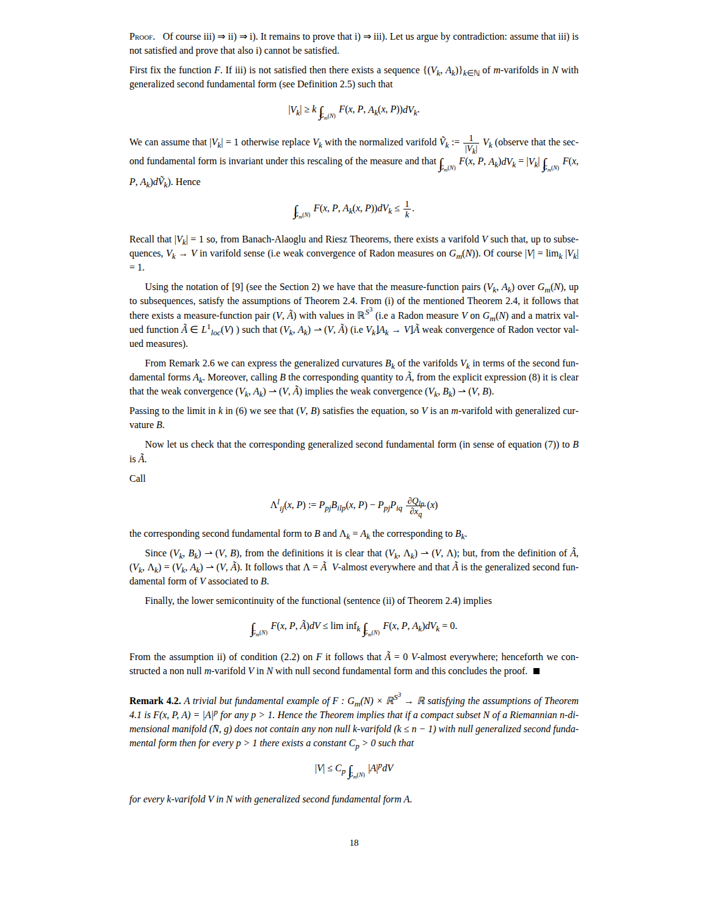Proof. Of course iii) ⇒ ii) ⇒ i). It remains to prove that i) ⇒ iii). Let us argue by contradiction: assume that iii) is not satisfied and prove that also i) cannot be satisfied.
First fix the function F. If iii) is not satisfied then there exists a sequence {(Vk, Ak)}k∈ℕ of m-varifolds in N with generalized second fundamental form (see Definition 2.5) such that
|Vk| ≥ k ∫Gm(N) F(x, P, Ak(x, P))dVk.
We can assume that |Vk| = 1 otherwise replace Vk with the normalized varifold Ṽk := 1|Vk| Vk (observe that the second fundamental form is invariant under this rescaling of the measure and that ∫Gm(N) F(x, P, Ak)dVk = |Vk| ∫Gm(N) F(x, P, Ak)dṼk). Hence
∫Gm(N) F(x, P, Ak(x, P))dVk ≤ 1 k.
Recall that |Vk| = 1 so, from Banach-Alaoglu and Riesz Theorems, there exists a varifold V such that, up to subsequences, Vk → V in varifold sense (i.e weak convergence of Radon measures on Gm(N)). Of course |V| = limk |Vk| = 1.
Using the notation of [9] (see the Section 2) we have that the measure-function pairs (Vk, Ak) over Gm(N), up to subsequences, satisfy the assumptions of Theorem 2.4. From (i) of the mentioned Theorem 2.4, it follows that there exists a measure-function pair (V, Ã) with values in ℝS3 (i.e a Radon measure V on Gm(N) and a matrix valued function Ã ∈ L1loc(V) ) such that (Vk, Ak) ⇀ (V, Ã) (i.e Vk⌋Ak → V⌋Ã weak convergence of Radon vector valued measures).
From Remark 2.6 we can express the generalized curvatures Bk of the varifolds Vk in terms of the second fundamental forms Ak. Moreover, calling B the corresponding quantity to Ã, from the explicit expression (8) it is clear that the weak convergence (Vk, Ak) ⇀ (V, Ã) implies the weak convergence (Vk, Bk) ⇀ (V, B).
Passing to the limit in k in (6) we see that (V, B) satisfies the equation, so V is an m-varifold with generalized curvature B.
Now let us check that the corresponding generalized second fundamental form (in sense of equation (7)) to B is Ã.
Call
Λlij(x, P) := Ppj Bilp(x, P) − Ppj Piq ∂Qlp∂xq(x)
the corresponding second fundamental form to B and Λk = Ak the corresponding to Bk.
Since (Vk, Bk) ⇀ (V, B), from the definitions it is clear that (Vk, Λk) ⇀ (V, Λ); but, from the definition of Ã, (Vk, Λk) = (Vk, Ak) ⇀ (V, Ã). It follows that Λ = Ã V-almost everywhere and that Ã is the generalized second fundamental form of V associated to B.
Finally, the lower semicontinuity of the functional (sentence (ii) of Theorem 2.4) implies
∫Gm(N) F(x, P, Ã)dV ≤ lim infk ∫Gm(N) F(x, P, Ak)dVk = 0.
From the assumption ii) of condition (2.2) on F it follows that Ã = 0 V-almost everywhere; henceforth we constructed a non null m-varifold V in N with null second fundamental form and this concludes the proof.
Remark 4.2. A trivial but fundamental example of F : Gm(N) × ℝS3 → ℝ satisfying the assumptions of Theorem 4.1 is F(x, P, A) = |A|p for any p > 1. Hence the Theorem implies that if a compact subset N of a Riemannian n-dimensional manifold (N̄, g) does not contain any non null k-varifold (k ≤ n − 1) with null generalized second fundamental form then for every p > 1 there exists a constant Cp > 0 such that
|V| ≤ Cp ∫Gm(N) |A|pdV
for every k-varifold V in N with generalized second fundamental form A.
18